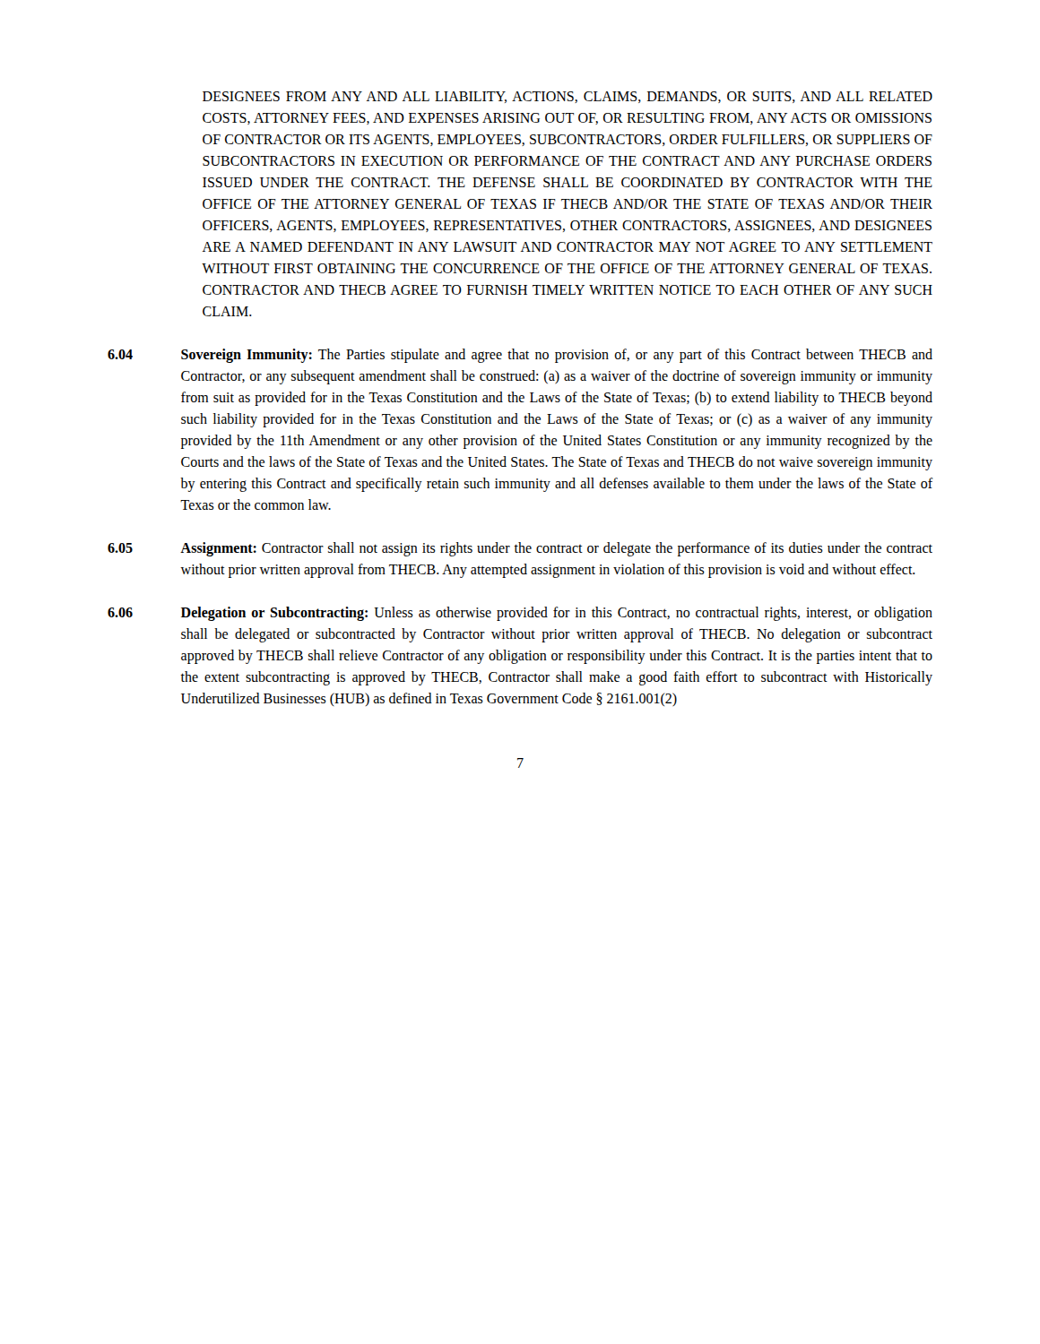Designees from any and all liability, actions, claims, demands, or suits, and all related costs, attorney fees, and expenses arising out of, or resulting from, any acts or omissions of Contractor or its agents, employees, subcontractors, order fulfillers, or suppliers of subcontractors in execution or performance of the Contract and any purchase orders issued under the Contract. The defense shall be coordinated by Contractor with the Office of the Attorney General of Texas if THECB and/or the State of Texas and/or their officers, agents, employees, representatives, other contractors, assignees, and designees are a named defendant in any lawsuit and Contractor may not agree to any settlement without first obtaining the concurrence of the Office of the Attorney General of Texas. Contractor and THECB agree to furnish timely written notice to each other of any such claim.
6.04
Sovereign Immunity: The Parties stipulate and agree that no provision of, or any part of this Contract between THECB and Contractor, or any subsequent amendment shall be construed: (a) as a waiver of the doctrine of sovereign immunity or immunity from suit as provided for in the Texas Constitution and the Laws of the State of Texas; (b) to extend liability to THECB beyond such liability provided for in the Texas Constitution and the Laws of the State of Texas; or (c) as a waiver of any immunity provided by the 11th Amendment or any other provision of the United States Constitution or any immunity recognized by the Courts and the laws of the State of Texas and the United States. The State of Texas and THECB do not waive sovereign immunity by entering this Contract and specifically retain such immunity and all defenses available to them under the laws of the State of Texas or the common law.
6.05
Assignment: Contractor shall not assign its rights under the contract or delegate the performance of its duties under the contract without prior written approval from THECB. Any attempted assignment in violation of this provision is void and without effect.
6.06
Delegation or Subcontracting: Unless as otherwise provided for in this Contract, no contractual rights, interest, or obligation shall be delegated or subcontracted by Contractor without prior written approval of THECB. No delegation or subcontract approved by THECB shall relieve Contractor of any obligation or responsibility under this Contract. It is the parties intent that to the extent subcontracting is approved by THECB, Contractor shall make a good faith effort to subcontract with Historically Underutilized Businesses (HUB) as defined in Texas Government Code § 2161.001(2)
7